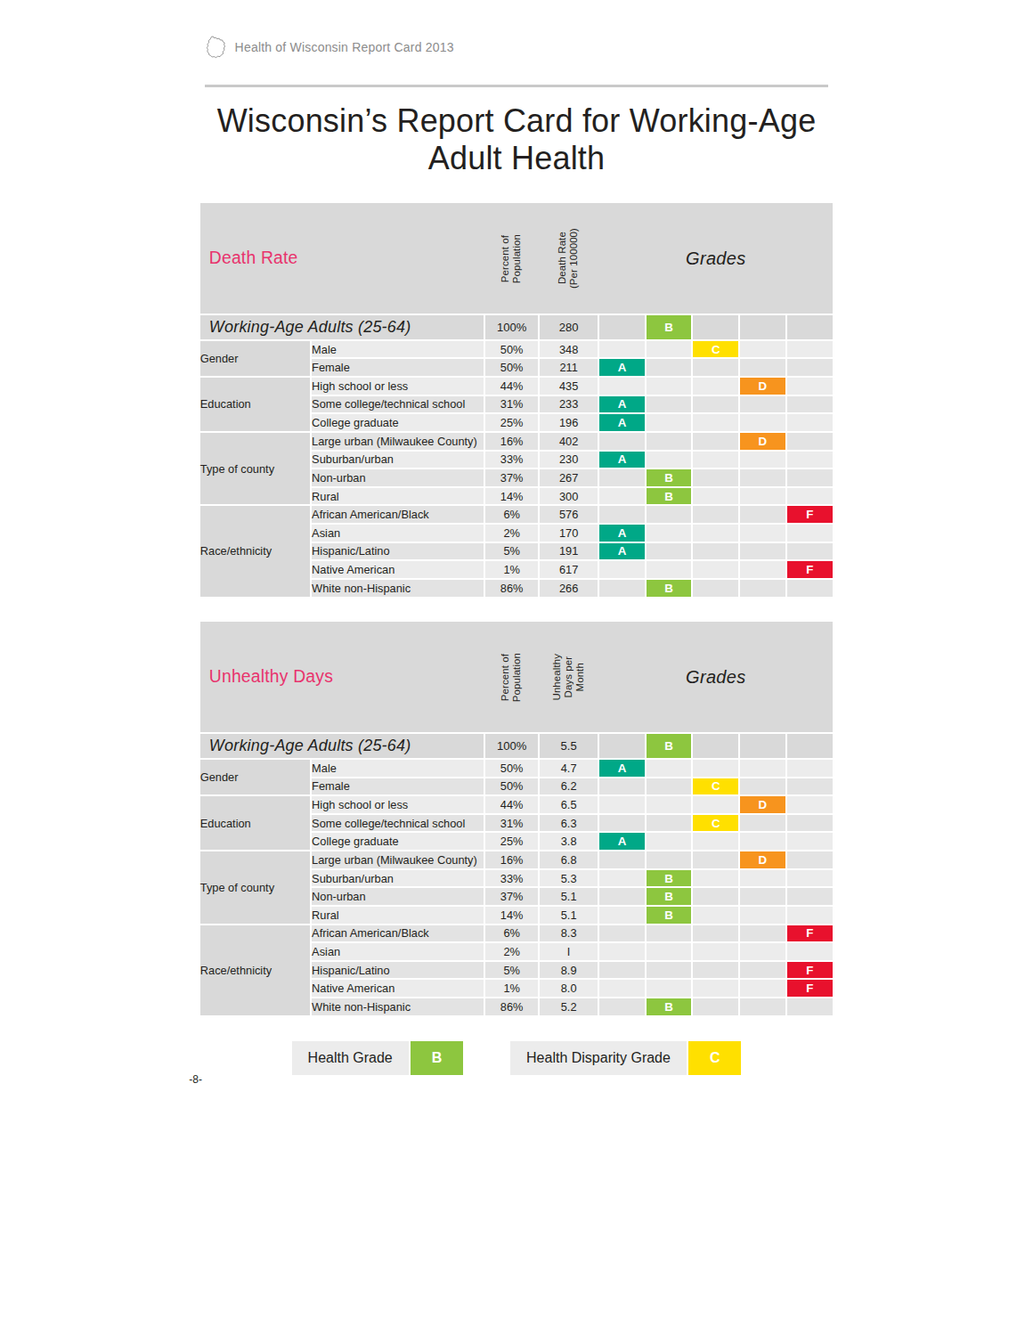Health of Wisconsin Report Card 2013
Wisconsin’s Report Card for Working-Age Adult Health
| Death Rate | Percent of Population | Death Rate (Per 100000) | Grades |
| --- | --- | --- | --- |
| Working-Age Adults (25-64) | 100% | 280 | | B | | | |
| Gender | Male | 50% | 348 | | | C | | |
| Female | 50% | 211 | A | | | | |
| Education | High school or less | 44% | 435 | | | | D | |
| Some college/technical school | 31% | 233 | A | | | | |
| College graduate | 25% | 196 | A | | | | |
| Type of county | Large urban (Milwaukee County) | 16% | 402 | | | | D | |
| Suburban/urban | 33% | 230 | A | | | | |
| Non-urban | 37% | 267 | | B | | | |
| Rural | 14% | 300 | | B | | | |
| Race/ethnicity | African American/Black | 6% | 576 | | | | | F |
| Asian | 2% | 170 | A | | | | |
| Hispanic/Latino | 5% | 191 | A | | | | |
| Native American | 1% | 617 | | | | | F |
| White non-Hispanic | 86% | 266 | | B | | | |
| Unhealthy Days | Percent of Population | Unhealthy Days per Month | Grades |
| --- | --- | --- | --- |
| Working-Age Adults (25-64) | 100% | 5.5 | | B | | | |
| Gender | Male | 50% | 4.7 | A | | | | |
| Female | 50% | 6.2 | | | C | | |
| Education | High school or less | 44% | 6.5 | | | | D | |
| Some college/technical school | 31% | 6.3 | | | C | | |
| College graduate | 25% | 3.8 | A | | | | |
| Type of county | Large urban (Milwaukee County) | 16% | 6.8 | | | | D | |
| Suburban/urban | 33% | 5.3 | | B | | | |
| Non-urban | 37% | 5.1 | | B | | | |
| Rural | 14% | 5.1 | | B | | | |
| Race/ethnicity | African American/Black | 6% | 8.3 | | | | | F |
| Asian | 2% | I | | | | | |
| Hispanic/Latino | 5% | 8.9 | | | | | F |
| Native American | 1% | 8.0 | | | | | F |
| White non-Hispanic | 86% | 5.2 | | B | | | |
Health Grade
B
Health Disparity Grade
C
-8-